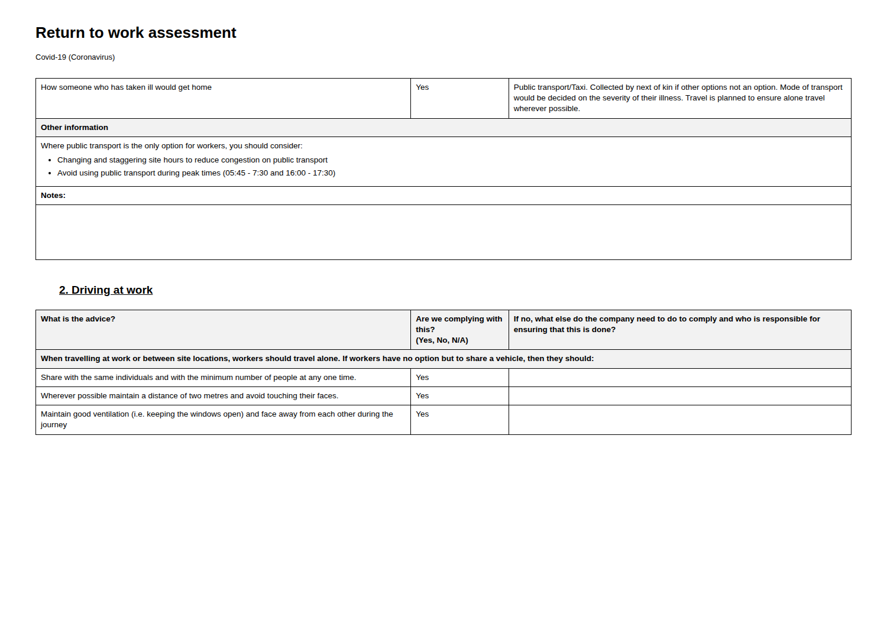Return to work assessment
Covid-19 (Coronavirus)
| How someone who has taken ill would get home | Yes | Public transport/Taxi. Collected by next of kin if other options not an option. Mode of transport would be decided on the severity of their illness. Travel is planned to ensure alone travel wherever possible. |
| Other information |
| Where public transport is the only option for workers, you should consider: Changing and staggering site hours to reduce congestion on public transport Avoid using public transport during peak times (05:45 - 7:30 and 16:00 - 17:30) |
| Notes: |
2. Driving at work
| What is the advice? | Are we complying with this? (Yes, No, N/A) | If no, what else do the company need to do to comply and who is responsible for ensuring that this is done? |
| When travelling at work or between site locations, workers should travel alone. If workers have no option but to share a vehicle, then they should: |
| Share with the same individuals and with the minimum number of people at any one time. | Yes | |
| Wherever possible maintain a distance of two metres and avoid touching their faces. | Yes | |
| Maintain good ventilation (i.e. keeping the windows open) and face away from each other during the journey | Yes | |